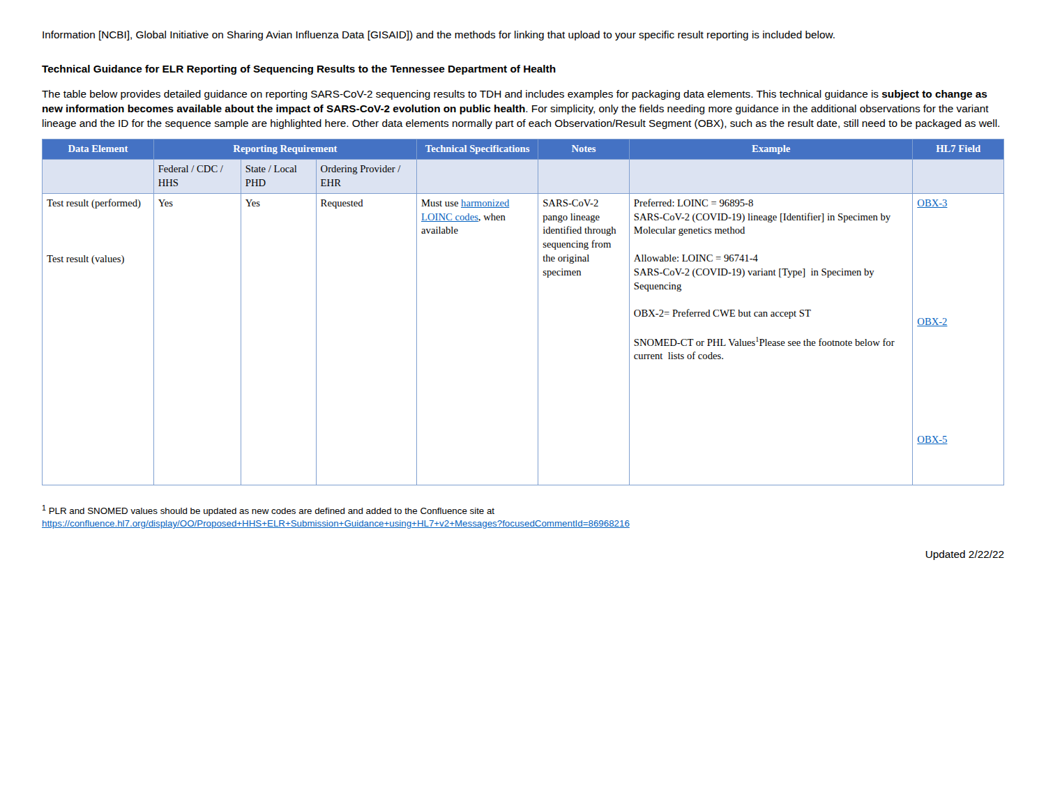Information [NCBI], Global Initiative on Sharing Avian Influenza Data [GISAID]) and the methods for linking that upload to your specific result reporting is included below.
Technical Guidance for ELR Reporting of Sequencing Results to the Tennessee Department of Health
The table below provides detailed guidance on reporting SARS-CoV-2 sequencing results to TDH and includes examples for packaging data elements. This technical guidance is subject to change as new information becomes available about the impact of SARS-CoV-2 evolution on public health. For simplicity, only the fields needing more guidance in the additional observations for the variant lineage and the ID for the sequence sample are highlighted here. Other data elements normally part of each Observation/Result Segment (OBX), such as the result date, still need to be packaged as well.
| Data Element | Reporting Requirement | Technical Specifications | Notes | Example | HL7 Field |
| --- | --- | --- | --- | --- | --- |
| | Federal / CDC / HHS | State / Local PHD | Ordering Provider / EHR | | | | |
| Test result (performed) Test result (values) | Yes | Yes | Requested | Must use harmonized LOINC codes , when available | SARS-CoV-2 pango lineage identified through sequencing from the original specimen | Preferred: LOINC = 96895-8 SARS-CoV-2 (COVID-19) lineage [Identifier] in Specimen by Molecular genetics method Allowable: LOINC = 96741-4 SARS-CoV-2 (COVID-19) variant [Type] in Specimen by Sequencing OBX-2= Preferred CWE but can accept ST SNOMED-CT or PHL Values 1 Please see the footnote below for current lists of codes. | OBX-3 OBX-2 OBX-5 |
1 PLR and SNOMED values should be updated as new codes are defined and added to the Confluence site at
https://confluence.hl7.org/display/OO/Proposed+HHS+ELR+Submission+Guidance+using+HL7+v2+Messages?focusedCommentId=86968216
Updated 2/22/22